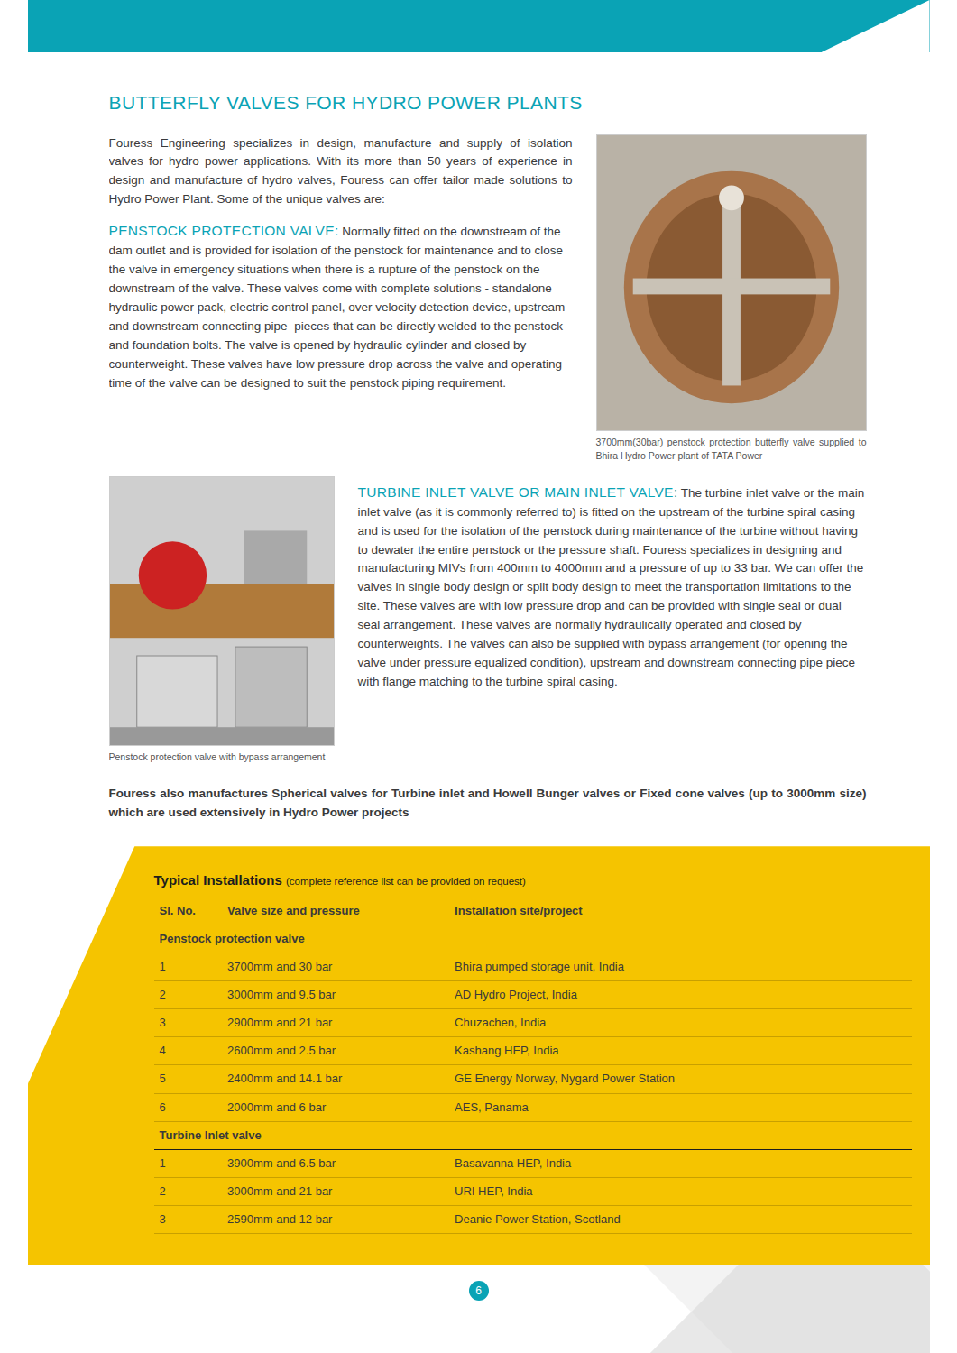BUTTERFLY VALVES FOR HYDRO POWER PLANTS
3700mm(30bar) penstock protection butterfly valve supplied to Bhira Hydro Power plant of TATA Power
Fouress Engineering specializes in design, manufacture and supply of isolation valves for hydro power applications. With its more than 50 years of experience in design and manufacture of hydro valves, Fouress can offer tailor made solutions to Hydro Power Plant. Some of the unique valves are:
PENSTOCK PROTECTION VALVE:
Normally fitted on the downstream of the dam outlet and is provided for isolation of the penstock for maintenance and to close the valve in emergency situations when there is a rupture of the penstock on the downstream of the valve. These valves come with complete solutions - standalone hydraulic power pack, electric control panel, over velocity detection device, upstream and downstream connecting pipe pieces that can be directly welded to the penstock and foundation bolts. The valve is opened by hydraulic cylinder and closed by counterweight. These valves have low pressure drop across the valve and operating time of the valve can be designed to suit the penstock piping requirement.
Penstock protection valve with bypass arrangement
TURBINE INLET VALVE OR MAIN INLET VALVE:
The turbine inlet valve or the main inlet valve (as it is commonly referred to) is fitted on the upstream of the turbine spiral casing and is used for the isolation of the penstock during maintenance of the turbine without having to dewater the entire penstock or the pressure shaft. Fouress specializes in designing and manufacturing MIVs from 400mm to 4000mm and a pressure of up to 33 bar. We can offer the valves in single body design or split body design to meet the transportation limitations to the site. These valves are with low pressure drop and can be provided with single seal or dual seal arrangement. These valves are normally hydraulically operated and closed by counterweights. The valves can also be supplied with bypass arrangement (for opening the valve under pressure equalized condition), upstream and downstream connecting pipe piece with flange matching to the turbine spiral casing.
Fouress also manufactures Spherical valves for Turbine inlet and Howell Bunger valves or Fixed cone valves (up to 3000mm size) which are used extensively in Hydro Power projects
Typical Installations (complete reference list can be provided on request)
| Sl. No. | Valve size and pressure | Installation site/project |
| --- | --- | --- |
| Penstock protection valve |
| 1 | 3700mm and 30 bar | Bhira pumped storage unit, India |
| 2 | 3000mm and 9.5 bar | AD Hydro Project, India |
| 3 | 2900mm and 21 bar | Chuzachen, India |
| 4 | 2600mm and 2.5 bar | Kashang HEP, India |
| 5 | 2400mm and 14.1 bar | GE Energy Norway, Nygard Power Station |
| 6 | 2000mm and 6 bar | AES, Panama |
| Turbine Inlet valve |
| 1 | 3900mm and 6.5 bar | Basavanna HEP, India |
| 2 | 3000mm and 21 bar | URI HEP, India |
| 3 | 2590mm and 12 bar | Deanie Power Station, Scotland |
6